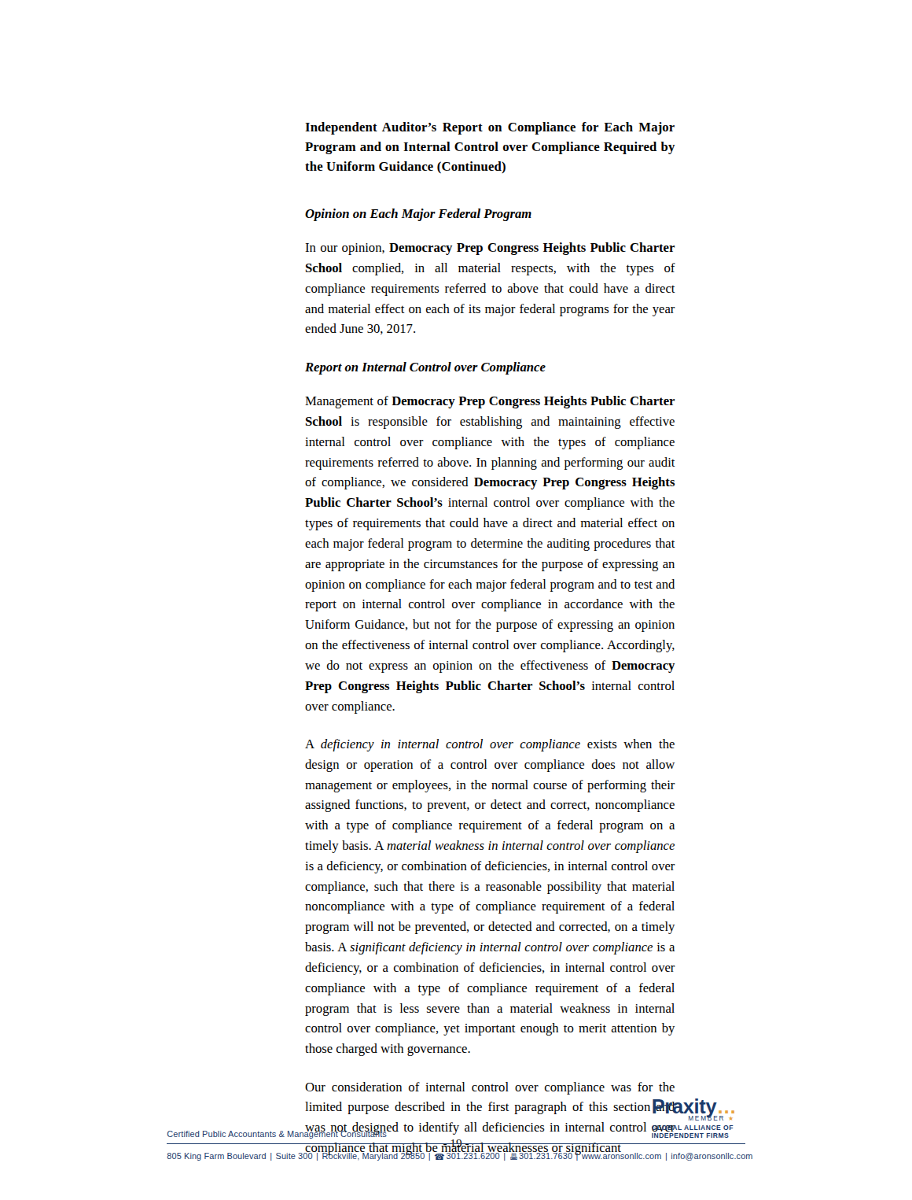Independent Auditor’s Report on Compliance for Each Major Program and on Internal Control over Compliance Required by the Uniform Guidance (Continued)
Opinion on Each Major Federal Program
In our opinion, Democracy Prep Congress Heights Public Charter School complied, in all material respects, with the types of compliance requirements referred to above that could have a direct and material effect on each of its major federal programs for the year ended June 30, 2017.
Report on Internal Control over Compliance
Management of Democracy Prep Congress Heights Public Charter School is responsible for establishing and maintaining effective internal control over compliance with the types of compliance requirements referred to above. In planning and performing our audit of compliance, we considered Democracy Prep Congress Heights Public Charter School’s internal control over compliance with the types of requirements that could have a direct and material effect on each major federal program to determine the auditing procedures that are appropriate in the circumstances for the purpose of expressing an opinion on compliance for each major federal program and to test and report on internal control over compliance in accordance with the Uniform Guidance, but not for the purpose of expressing an opinion on the effectiveness of internal control over compliance. Accordingly, we do not express an opinion on the effectiveness of Democracy Prep Congress Heights Public Charter School’s internal control over compliance.
A deficiency in internal control over compliance exists when the design or operation of a control over compliance does not allow management or employees, in the normal course of performing their assigned functions, to prevent, or detect and correct, noncompliance with a type of compliance requirement of a federal program on a timely basis. A material weakness in internal control over compliance is a deficiency, or combination of deficiencies, in internal control over compliance, such that there is a reasonable possibility that material noncompliance with a type of compliance requirement of a federal program will not be prevented, or detected and corrected, on a timely basis. A significant deficiency in internal control over compliance is a deficiency, or a combination of deficiencies, in internal control over compliance with a type of compliance requirement of a federal program that is less severe than a material weakness in internal control over compliance, yet important enough to merit attention by those charged with governance.
Our consideration of internal control over compliance was for the limited purpose described in the first paragraph of this section and was not designed to identify all deficiencies in internal control over compliance that might be material weaknesses or significant
- 19 -
Certified Public Accountants & Management Consultants
805 King Farm Boulevard | Suite 300 | Rockville, Maryland 20850 | ☎301.231.6200 | 🖶301.231.7630 | www.aronsonllc.com | info@aronsonllc.com
Praxity… MEMBER ★ GLOBAL ALLIANCE OF
INDEPENDENT FIRMS